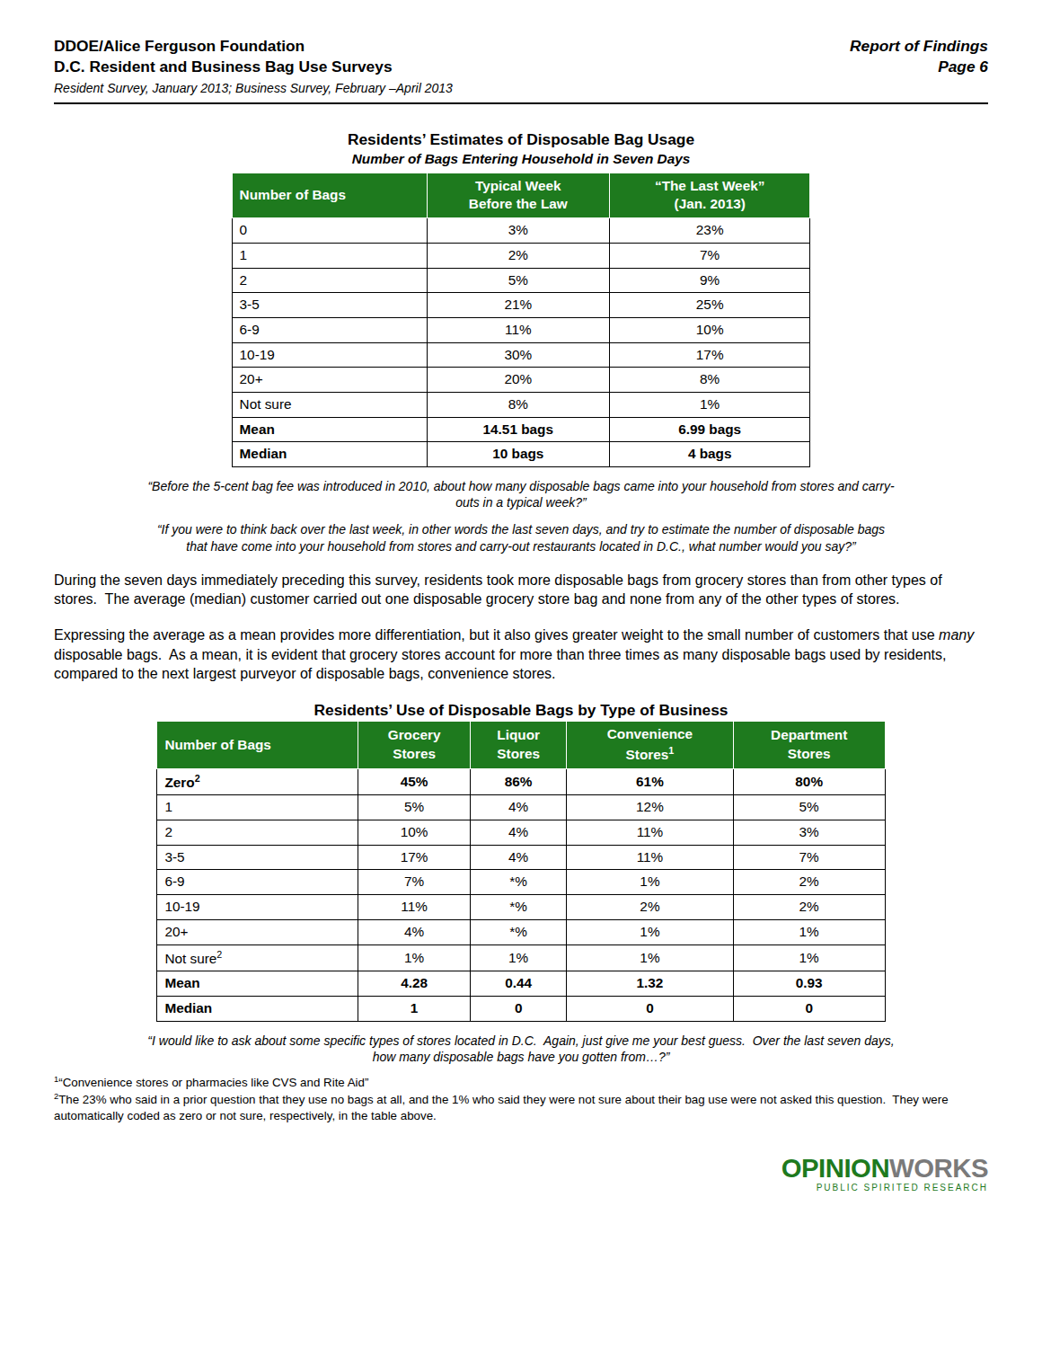DDOE/Alice Ferguson Foundation
Report of Findings
D.C. Resident and Business Bag Use Surveys
Page 6
Resident Survey, January 2013; Business Survey, February –April 2013
Residents’ Estimates of Disposable Bag Usage
Number of Bags Entering Household in Seven Days
| Number of Bags | Typical Week Before the Law | “The Last Week” (Jan. 2013) |
| --- | --- | --- |
| 0 | 3% | 23% |
| 1 | 2% | 7% |
| 2 | 5% | 9% |
| 3-5 | 21% | 25% |
| 6-9 | 11% | 10% |
| 10-19 | 30% | 17% |
| 20+ | 20% | 8% |
| Not sure | 8% | 1% |
| Mean | 14.51 bags | 6.99 bags |
| Median | 10 bags | 4 bags |
“Before the 5-cent bag fee was introduced in 2010, about how many disposable bags came into your household from stores and carry-outs in a typical week?”
“If you were to think back over the last week, in other words the last seven days, and try to estimate the number of disposable bags that have come into your household from stores and carry-out restaurants located in D.C., what number would you say?”
During the seven days immediately preceding this survey, residents took more disposable bags from grocery stores than from other types of stores. The average (median) customer carried out one disposable grocery store bag and none from any of the other types of stores.
Expressing the average as a mean provides more differentiation, but it also gives greater weight to the small number of customers that use many disposable bags. As a mean, it is evident that grocery stores account for more than three times as many disposable bags used by residents, compared to the next largest purveyor of disposable bags, convenience stores.
Residents’ Use of Disposable Bags by Type of Business
| Number of Bags | Grocery Stores | Liquor Stores | Convenience Stores 1 | Department Stores |
| --- | --- | --- | --- | --- |
| Zero 2 | 45% | 86% | 61% | 80% |
| 1 | 5% | 4% | 12% | 5% |
| 2 | 10% | 4% | 11% | 3% |
| 3-5 | 17% | 4% | 11% | 7% |
| 6-9 | 7% | *% | 1% | 2% |
| 10-19 | 11% | *% | 2% | 2% |
| 20+ | 4% | *% | 1% | 1% |
| Not sure 2 | 1% | 1% | 1% | 1% |
| Mean | 4.28 | 0.44 | 1.32 | 0.93 |
| Median | 1 | 0 | 0 | 0 |
“I would like to ask about some specific types of stores located in D.C. Again, just give me your best guess. Over the last seven days, how many disposable bags have you gotten from…?”
1“Convenience stores or pharmacies like CVS and Rite Aid”
2The 23% who said in a prior question that they use no bags at all, and the 1% who said they were not sure about their bag use were not asked this question. They were automatically coded as zero or not sure, respectively, in the table above.
OPINION WORKS
PUBLIC SPIRITED RESEARCH